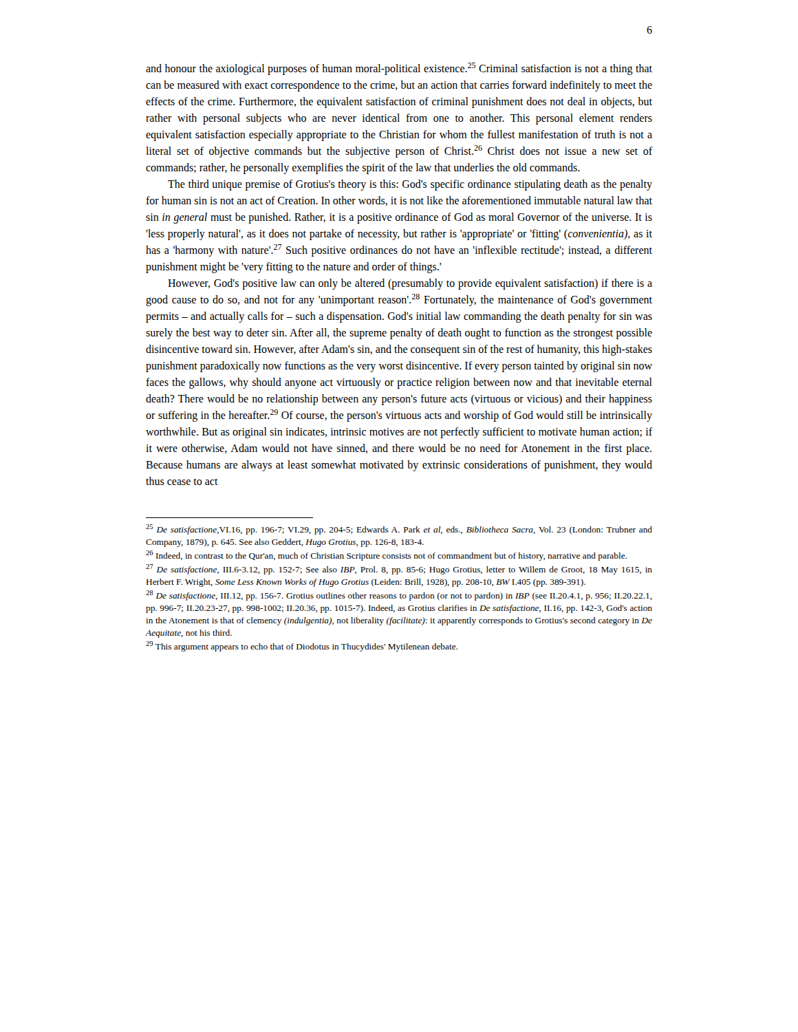6
and honour the axiological purposes of human moral-political existence.25 Criminal satisfaction is not a thing that can be measured with exact correspondence to the crime, but an action that carries forward indefinitely to meet the effects of the crime. Furthermore, the equivalent satisfaction of criminal punishment does not deal in objects, but rather with personal subjects who are never identical from one to another. This personal element renders equivalent satisfaction especially appropriate to the Christian for whom the fullest manifestation of truth is not a literal set of objective commands but the subjective person of Christ.26 Christ does not issue a new set of commands; rather, he personally exemplifies the spirit of the law that underlies the old commands.
The third unique premise of Grotius's theory is this: God's specific ordinance stipulating death as the penalty for human sin is not an act of Creation. In other words, it is not like the aforementioned immutable natural law that sin in general must be punished. Rather, it is a positive ordinance of God as moral Governor of the universe. It is 'less properly natural', as it does not partake of necessity, but rather is 'appropriate' or 'fitting' (convenientia), as it has a 'harmony with nature'.27 Such positive ordinances do not have an 'inflexible rectitude'; instead, a different punishment might be 'very fitting to the nature and order of things.'
However, God's positive law can only be altered (presumably to provide equivalent satisfaction) if there is a good cause to do so, and not for any 'unimportant reason'.28 Fortunately, the maintenance of God's government permits – and actually calls for – such a dispensation. God's initial law commanding the death penalty for sin was surely the best way to deter sin. After all, the supreme penalty of death ought to function as the strongest possible disincentive toward sin. However, after Adam's sin, and the consequent sin of the rest of humanity, this high-stakes punishment paradoxically now functions as the very worst disincentive. If every person tainted by original sin now faces the gallows, why should anyone act virtuously or practice religion between now and that inevitable eternal death? There would be no relationship between any person's future acts (virtuous or vicious) and their happiness or suffering in the hereafter.29 Of course, the person's virtuous acts and worship of God would still be intrinsically worthwhile. But as original sin indicates, intrinsic motives are not perfectly sufficient to motivate human action; if it were otherwise, Adam would not have sinned, and there would be no need for Atonement in the first place. Because humans are always at least somewhat motivated by extrinsic considerations of punishment, they would thus cease to act
25 De satisfactione,VI.16, pp. 196-7; VI.29, pp. 204-5; Edwards A. Park et al, eds., Bibliotheca Sacra, Vol. 23 (London: Trubner and Company, 1879), p. 645. See also Geddert, Hugo Grotius, pp. 126-8, 183-4.
26 Indeed, in contrast to the Qur'an, much of Christian Scripture consists not of commandment but of history, narrative and parable.
27 De satisfactione, III.6-3.12, pp. 152-7; See also IBP, Prol. 8, pp. 85-6; Hugo Grotius, letter to Willem de Groot, 18 May 1615, in Herbert F. Wright, Some Less Known Works of Hugo Grotius (Leiden: Brill, 1928), pp. 208-10, BW I.405 (pp. 389-391).
28 De satisfactione, III.12, pp. 156-7. Grotius outlines other reasons to pardon (or not to pardon) in IBP (see II.20.4.1, p. 956; II.20.22.1, pp. 996-7; II.20.23-27, pp. 998-1002; II.20.36, pp. 1015-7). Indeed, as Grotius clarifies in De satisfactione, II.16, pp. 142-3, God's action in the Atonement is that of clemency (indulgentia), not liberality (facilitate): it apparently corresponds to Grotius's second category in De Aequitate, not his third.
29 This argument appears to echo that of Diodotus in Thucydides' Mytilenean debate.